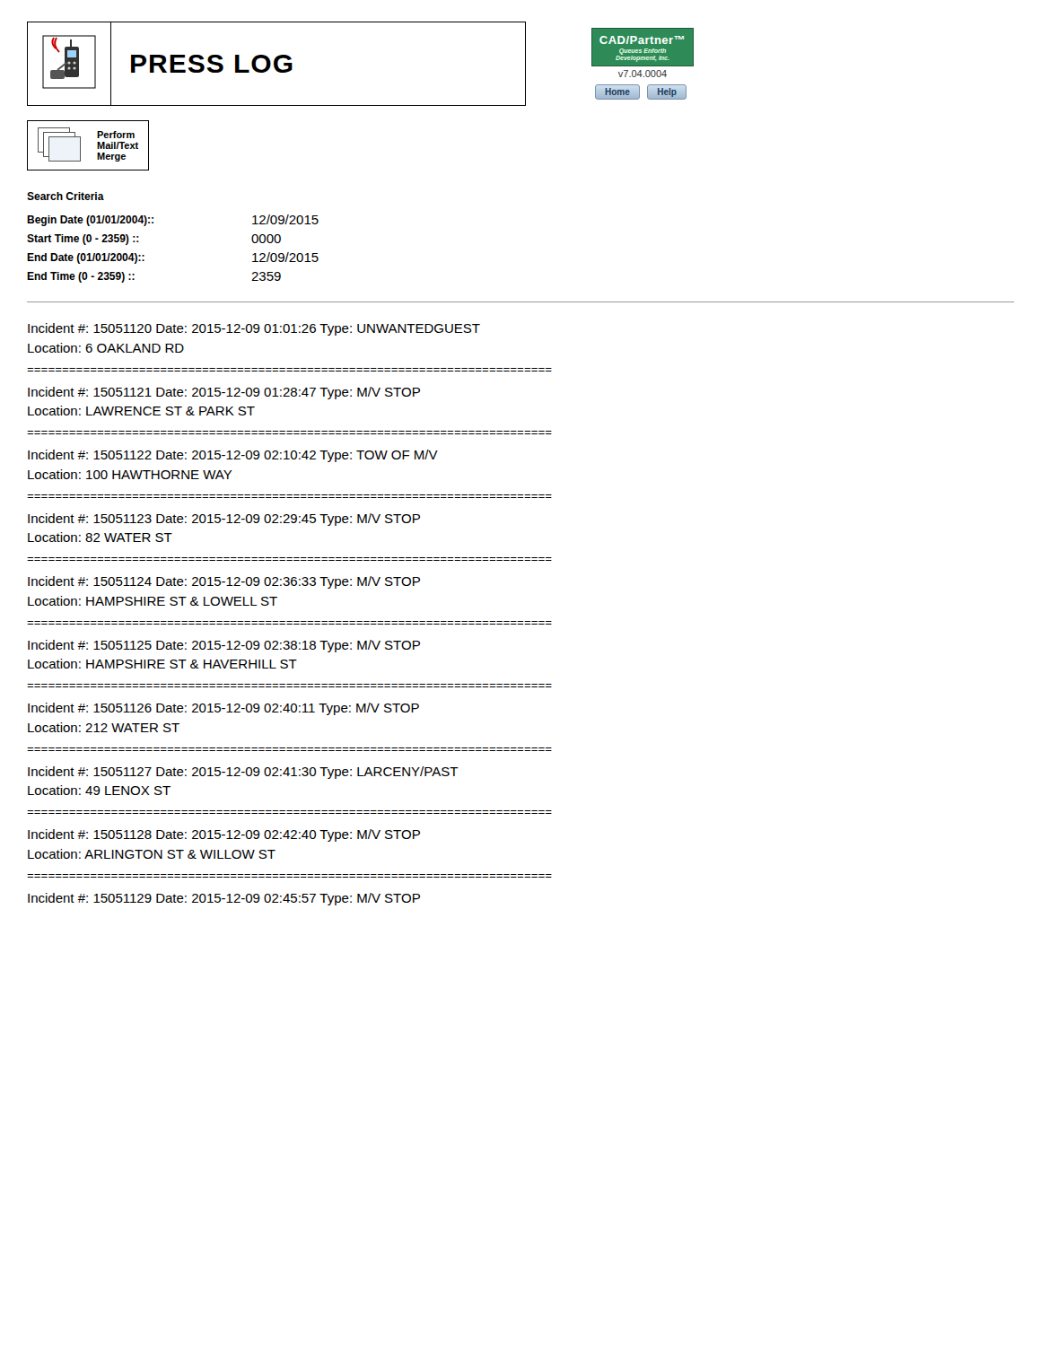| | PRESS LOG | CAD/Partner™ Queues Enforth Development, Inc. v7.04.0004 Home Help |
| | Perform Mail/Text Merge |
Search Criteria
| Begin Date (01/01/2004):: | 12/09/2015 |
| Start Time (0 - 2359) :: | 0000 |
| End Date (01/01/2004):: | 12/09/2015 |
| End Time (0 - 2359) :: | 2359 |
Incident #: 15051120 Date: 2015-12-09 01:01:26 Type: UNWANTEDGUEST
Location: 6 OAKLAND RD
===========================================================================
Incident #: 15051121 Date: 2015-12-09 01:28:47 Type: M/V STOP
Location: LAWRENCE ST & PARK ST
===========================================================================
Incident #: 15051122 Date: 2015-12-09 02:10:42 Type: TOW OF M/V
Location: 100 HAWTHORNE WAY
===========================================================================
Incident #: 15051123 Date: 2015-12-09 02:29:45 Type: M/V STOP
Location: 82 WATER ST
===========================================================================
Incident #: 15051124 Date: 2015-12-09 02:36:33 Type: M/V STOP
Location: HAMPSHIRE ST & LOWELL ST
===========================================================================
Incident #: 15051125 Date: 2015-12-09 02:38:18 Type: M/V STOP
Location: HAMPSHIRE ST & HAVERHILL ST
===========================================================================
Incident #: 15051126 Date: 2015-12-09 02:40:11 Type: M/V STOP
Location: 212 WATER ST
===========================================================================
Incident #: 15051127 Date: 2015-12-09 02:41:30 Type: LARCENY/PAST
Location: 49 LENOX ST
===========================================================================
Incident #: 15051128 Date: 2015-12-09 02:42:40 Type: M/V STOP
Location: ARLINGTON ST & WILLOW ST
===========================================================================
Incident #: 15051129 Date: 2015-12-09 02:45:57 Type: M/V STOP